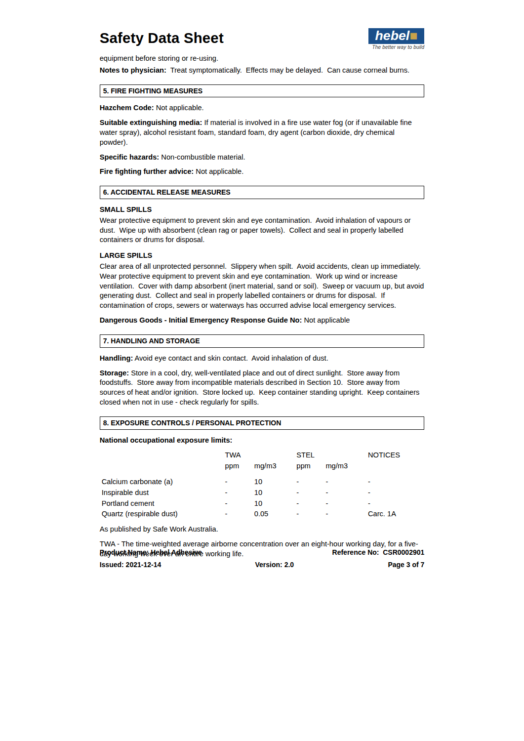Safety Data Sheet
hebel■
The better way to build
equipment before storing or re-using.
Notes to physician: Treat symptomatically. Effects may be delayed. Can cause corneal burns.
5. FIRE FIGHTING MEASURES
Hazchem Code: Not applicable.
Suitable extinguishing media: If material is involved in a fire use water fog (or if unavailable fine water spray), alcohol resistant foam, standard foam, dry agent (carbon dioxide, dry chemical powder).
Specific hazards: Non-combustible material.
Fire fighting further advice: Not applicable.
6. ACCIDENTAL RELEASE MEASURES
SMALL SPILLS
Wear protective equipment to prevent skin and eye contamination. Avoid inhalation of vapours or dust. Wipe up with absorbent (clean rag or paper towels). Collect and seal in properly labelled containers or drums for disposal.
LARGE SPILLS
Clear area of all unprotected personnel. Slippery when spilt. Avoid accidents, clean up immediately. Wear protective equipment to prevent skin and eye contamination. Work up wind or increase ventilation. Cover with damp absorbent (inert material, sand or soil). Sweep or vacuum up, but avoid generating dust. Collect and seal in properly labelled containers or drums for disposal. If contamination of crops, sewers or waterways has occurred advise local emergency services.
Dangerous Goods - Initial Emergency Response Guide No: Not applicable
7. HANDLING AND STORAGE
Handling: Avoid eye contact and skin contact. Avoid inhalation of dust.
Storage: Store in a cool, dry, well-ventilated place and out of direct sunlight. Store away from foodstuffs. Store away from incompatible materials described in Section 10. Store away from sources of heat and/or ignition. Store locked up. Keep container standing upright. Keep containers closed when not in use - check regularly for spills.
8. EXPOSURE CONTROLS / PERSONAL PROTECTION
National occupational exposure limits:
| | TWA | STEL | NOTICES |
| | ppm | mg/m3 | ppm | mg/m3 | |
| Calcium carbonate (a) | - | 10 | - | - | - |
| Inspirable dust | - | 10 | - | - | - |
| Portland cement | - | 10 | - | - | - |
| Quartz (respirable dust) | - | 0.05 | - | - | Carc. 1A |
As published by Safe Work Australia.
TWA - The time-weighted average airborne concentration over an eight-hour working day, for a five-day working week over an entire working life.
Product Name: Hebel Adhesive
Reference No: CSR0002901
Issued: 2021-12-14
Version: 2.0
Page 3 of 7